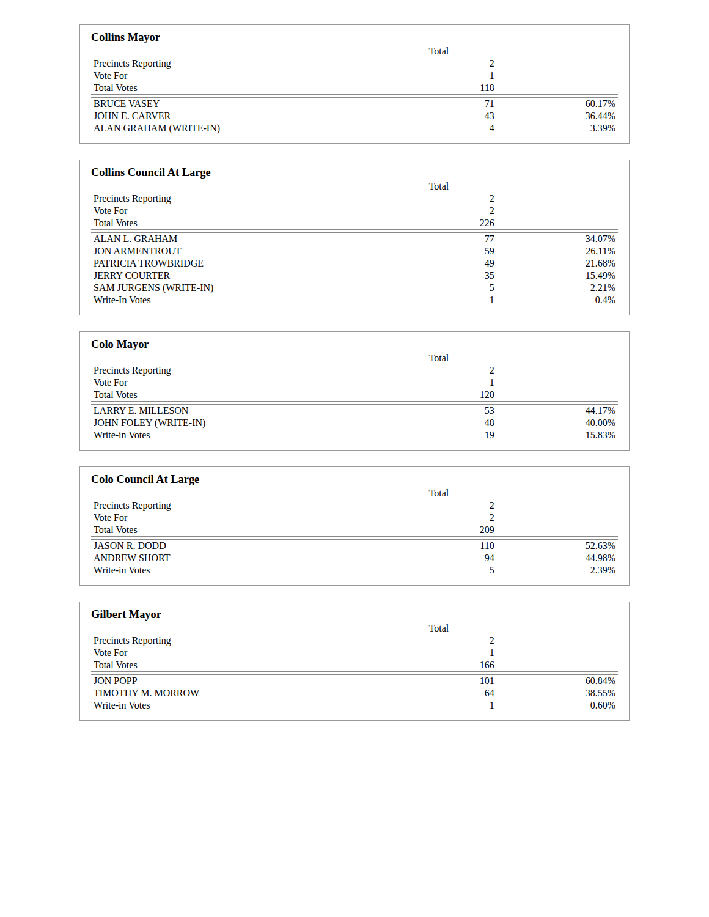Collins Mayor
| | Total | |
| Precincts Reporting | 2 | |
| Vote For | 1 | |
| Total Votes | 118 | |
| BRUCE VASEY | 71 | 60.17% |
| JOHN E. CARVER | 43 | 36.44% |
| ALAN GRAHAM (WRITE-IN) | 4 | 3.39% |
Collins Council At Large
| | Total | |
| Precincts Reporting | 2 | |
| Vote For | 2 | |
| Total Votes | 226 | |
| ALAN L. GRAHAM | 77 | 34.07% |
| JON ARMENTROUT | 59 | 26.11% |
| PATRICIA TROWBRIDGE | 49 | 21.68% |
| JERRY COURTER | 35 | 15.49% |
| SAM JURGENS (WRITE-IN) | 5 | 2.21% |
| Write-In Votes | 1 | 0.4% |
Colo Mayor
| | Total | |
| Precincts Reporting | 2 | |
| Vote For | 1 | |
| Total Votes | 120 | |
| LARRY E. MILLESON | 53 | 44.17% |
| JOHN FOLEY (WRITE-IN) | 48 | 40.00% |
| Write-in Votes | 19 | 15.83% |
Colo Council At Large
| | Total | |
| Precincts Reporting | 2 | |
| Vote For | 2 | |
| Total Votes | 209 | |
| JASON R. DODD | 110 | 52.63% |
| ANDREW SHORT | 94 | 44.98% |
| Write-in Votes | 5 | 2.39% |
Gilbert Mayor
| | Total | |
| Precincts Reporting | 2 | |
| Vote For | 1 | |
| Total Votes | 166 | |
| JON POPP | 101 | 60.84% |
| TIMOTHY M. MORROW | 64 | 38.55% |
| Write-in Votes | 1 | 0.60% |